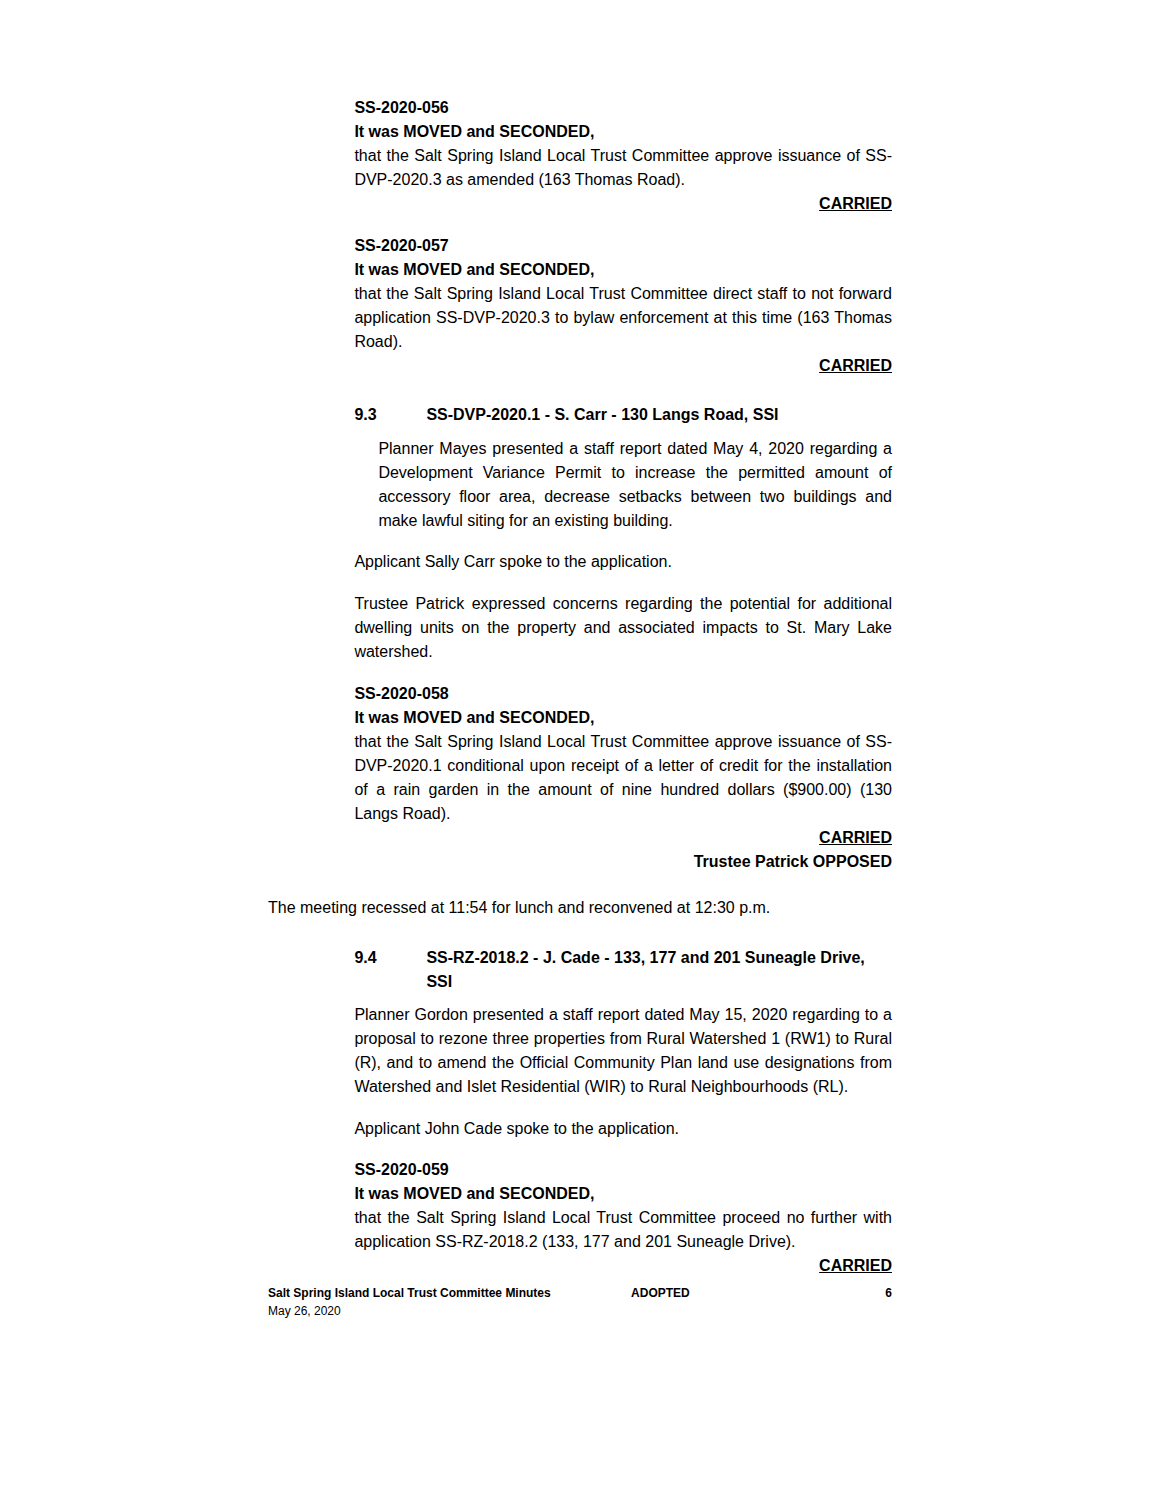SS-2020-056
It was MOVED and SECONDED,
that the Salt Spring Island Local Trust Committee approve issuance of SS-DVP-2020.3 as amended (163 Thomas Road).
CARRIED
SS-2020-057
It was MOVED and SECONDED,
that the Salt Spring Island Local Trust Committee direct staff to not forward application SS-DVP-2020.3 to bylaw enforcement at this time (163 Thomas Road).
CARRIED
9.3
SS-DVP-2020.1 - S. Carr - 130 Langs Road, SSI
Planner Mayes presented a staff report dated May 4, 2020 regarding a Development Variance Permit to increase the permitted amount of accessory floor area, decrease setbacks between two buildings and make lawful siting for an existing building.
Applicant Sally Carr spoke to the application.
Trustee Patrick expressed concerns regarding the potential for additional dwelling units on the property and associated impacts to St. Mary Lake watershed.
SS-2020-058
It was MOVED and SECONDED,
that the Salt Spring Island Local Trust Committee approve issuance of SS-DVP-2020.1 conditional upon receipt of a letter of credit for the installation of a rain garden in the amount of nine hundred dollars ($900.00) (130 Langs Road).
CARRIED
Trustee Patrick OPPOSED
The meeting recessed at 11:54 for lunch and reconvened at 12:30 p.m.
9.4
SS-RZ-2018.2 - J. Cade - 133, 177 and 201 Suneagle Drive, SSI
Planner Gordon presented a staff report dated May 15, 2020 regarding to a proposal to rezone three properties from Rural Watershed 1 (RW1) to Rural (R), and to amend the Official Community Plan land use designations from Watershed and Islet Residential (WIR) to Rural Neighbourhoods (RL).
Applicant John Cade spoke to the application.
SS-2020-059
It was MOVED and SECONDED,
that the Salt Spring Island Local Trust Committee proceed no further with application SS-RZ-2018.2 (133, 177 and 201 Suneagle Drive).
CARRIED
Salt Spring Island Local Trust Committee Minutes
May 26, 2020
ADOPTED
6